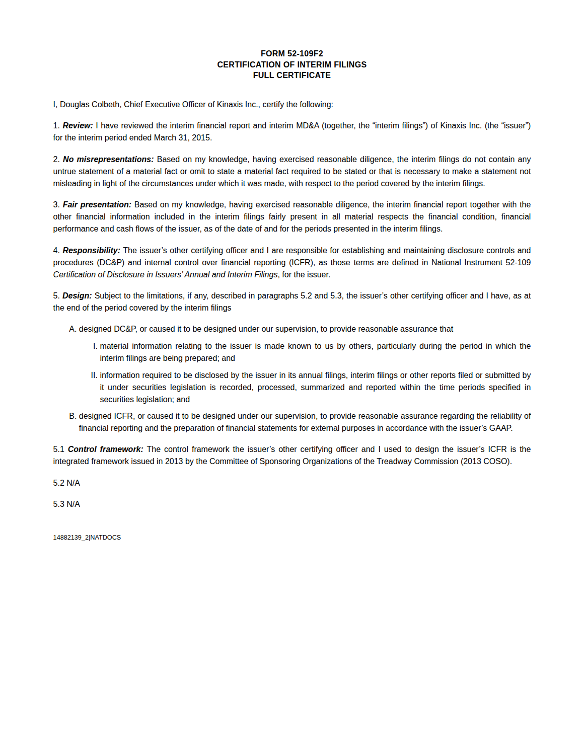FORM 52-109F2
CERTIFICATION OF INTERIM FILINGS
FULL CERTIFICATE
I, Douglas Colbeth, Chief Executive Officer of Kinaxis Inc., certify the following:
1. Review: I have reviewed the interim financial report and interim MD&A (together, the “interim filings”) of Kinaxis Inc. (the “issuer”) for the interim period ended March 31, 2015.
2. No misrepresentations: Based on my knowledge, having exercised reasonable diligence, the interim filings do not contain any untrue statement of a material fact or omit to state a material fact required to be stated or that is necessary to make a statement not misleading in light of the circumstances under which it was made, with respect to the period covered by the interim filings.
3. Fair presentation: Based on my knowledge, having exercised reasonable diligence, the interim financial report together with the other financial information included in the interim filings fairly present in all material respects the financial condition, financial performance and cash flows of the issuer, as of the date of and for the periods presented in the interim filings.
4. Responsibility: The issuer’s other certifying officer and I are responsible for establishing and maintaining disclosure controls and procedures (DC&P) and internal control over financial reporting (ICFR), as those terms are defined in National Instrument 52-109 Certification of Disclosure in Issuers’ Annual and Interim Filings, for the issuer.
5. Design: Subject to the limitations, if any, described in paragraphs 5.2 and 5.3, the issuer’s other certifying officer and I have, as at the end of the period covered by the interim filings
designed DC&P, or caused it to be designed under our supervision, to provide reasonable assurance that
material information relating to the issuer is made known to us by others, particularly during the period in which the interim filings are being prepared; and
information required to be disclosed by the issuer in its annual filings, interim filings or other reports filed or submitted by it under securities legislation is recorded, processed, summarized and reported within the time periods specified in securities legislation; and
designed ICFR, or caused it to be designed under our supervision, to provide reasonable assurance regarding the reliability of financial reporting and the preparation of financial statements for external purposes in accordance with the issuer’s GAAP.
5.1 Control framework: The control framework the issuer’s other certifying officer and I used to design the issuer’s ICFR is the integrated framework issued in 2013 by the Committee of Sponsoring Organizations of the Treadway Commission (2013 COSO).
5.2 N/A
5.3 N/A
14882139_2|NATDOCS